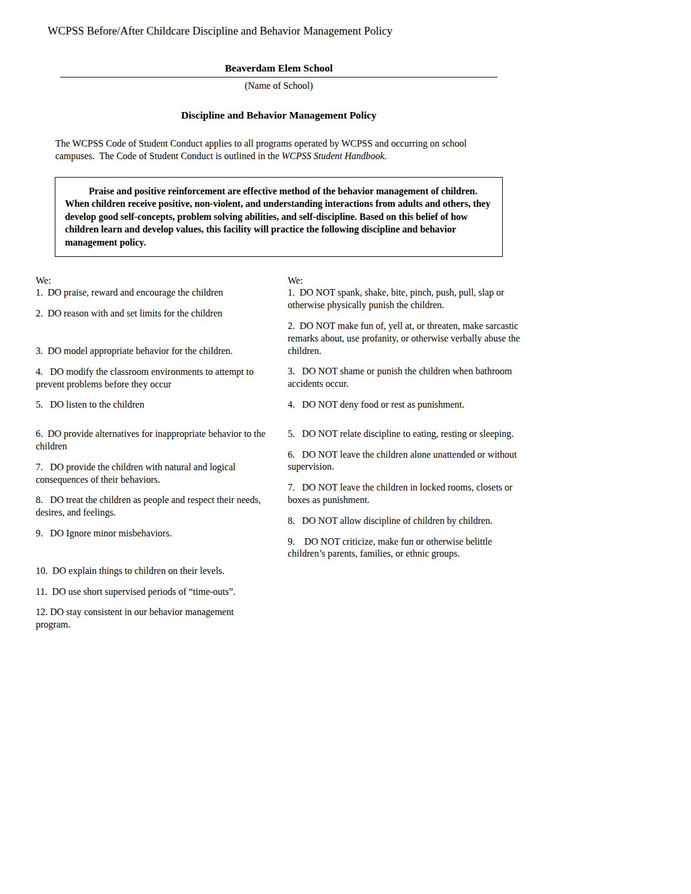WCPSS Before/After Childcare Discipline and Behavior Management Policy
Beaverdam Elem School
(Name of School)
Discipline and Behavior Management Policy
The WCPSS Code of Student Conduct applies to all programs operated by WCPSS and occurring on school campuses. The Code of Student Conduct is outlined in the WCPSS Student Handbook.
Praise and positive reinforcement are effective method of the behavior management of children. When children receive positive, non-violent, and understanding interactions from adults and others, they develop good self-concepts, problem solving abilities, and self-discipline. Based on this belief of how children learn and develop values, this facility will practice the following discipline and behavior management policy.
We:
1. DO praise, reward and encourage the children
2. DO reason with and set limits for the children
3. DO model appropriate behavior for the children.
4. DO modify the classroom environments to attempt to prevent problems before they occur
5. DO listen to the children
6. DO provide alternatives for inappropriate behavior to the children
7. DO provide the children with natural and logical consequences of their behaviors.
8. DO treat the children as people and respect their needs, desires, and feelings.
9. DO Ignore minor misbehaviors.
10. DO explain things to children on their levels.
11. DO use short supervised periods of “time-outs”.
12. DO stay consistent in our behavior management program.
We:
1. DO NOT spank, shake, bite, pinch, push, pull, slap or otherwise physically punish the children.
2. DO NOT make fun of, yell at, or threaten, make sarcastic remarks about, use profanity, or otherwise verbally abuse the children.
3. DO NOT shame or punish the children when bathroom accidents occur.
4. DO NOT deny food or rest as punishment.
5. DO NOT relate discipline to eating, resting or sleeping.
6. DO NOT leave the children alone unattended or without supervision.
7. DO NOT leave the children in locked rooms, closets or boxes as punishment.
8. DO NOT allow discipline of children by children.
9. DO NOT criticize, make fun or otherwise belittle children’s parents, families, or ethnic groups.